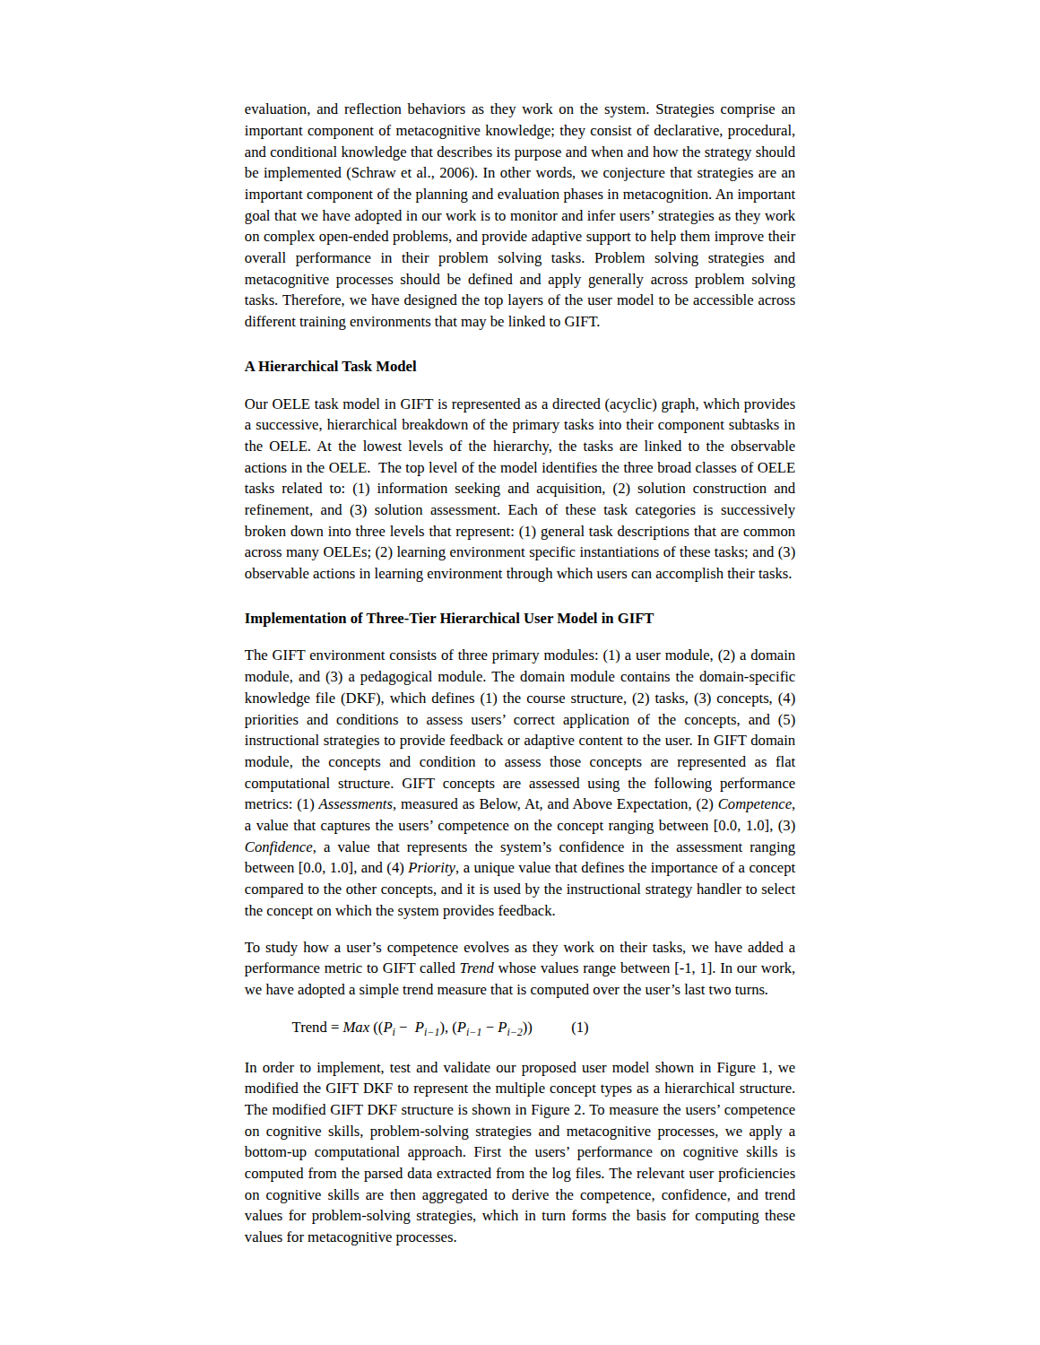evaluation, and reflection behaviors as they work on the system. Strategies comprise an important component of metacognitive knowledge; they consist of declarative, procedural, and conditional knowledge that describes its purpose and when and how the strategy should be implemented (Schraw et al., 2006). In other words, we conjecture that strategies are an important component of the planning and evaluation phases in metacognition. An important goal that we have adopted in our work is to monitor and infer users’ strategies as they work on complex open-ended problems, and provide adaptive support to help them improve their overall performance in their problem solving tasks. Problem solving strategies and metacognitive processes should be defined and apply generally across problem solving tasks. Therefore, we have designed the top layers of the user model to be accessible across different training environments that may be linked to GIFT.
A Hierarchical Task Model
Our OELE task model in GIFT is represented as a directed (acyclic) graph, which provides a successive, hierarchical breakdown of the primary tasks into their component subtasks in the OELE. At the lowest levels of the hierarchy, the tasks are linked to the observable actions in the OELE. The top level of the model identifies the three broad classes of OELE tasks related to: (1) information seeking and acquisition, (2) solution construction and refinement, and (3) solution assessment. Each of these task categories is successively broken down into three levels that represent: (1) general task descriptions that are common across many OELEs; (2) learning environment specific instantiations of these tasks; and (3) observable actions in learning environment through which users can accomplish their tasks.
Implementation of Three-Tier Hierarchical User Model in GIFT
The GIFT environment consists of three primary modules: (1) a user module, (2) a domain module, and (3) a pedagogical module. The domain module contains the domain-specific knowledge file (DKF), which defines (1) the course structure, (2) tasks, (3) concepts, (4) priorities and conditions to assess users’ correct application of the concepts, and (5) instructional strategies to provide feedback or adaptive content to the user. In GIFT domain module, the concepts and condition to assess those concepts are represented as flat computational structure. GIFT concepts are assessed using the following performance metrics: (1) Assessments, measured as Below, At, and Above Expectation, (2) Competence, a value that captures the users’ competence on the concept ranging between [0.0, 1.0], (3) Confidence, a value that represents the system’s confidence in the assessment ranging between [0.0, 1.0], and (4) Priority, a unique value that defines the importance of a concept compared to the other concepts, and it is used by the instructional strategy handler to select the concept on which the system provides feedback.
To study how a user’s competence evolves as they work on their tasks, we have added a performance metric to GIFT called Trend whose values range between [-1, 1]. In our work, we have adopted a simple trend measure that is computed over the user’s last two turns.
Trend = Max ((Pi − Pi−1), (Pi−1 − Pi−2))(1)
In order to implement, test and validate our proposed user model shown in Figure 1, we modified the GIFT DKF to represent the multiple concept types as a hierarchical structure. The modified GIFT DKF structure is shown in Figure 2. To measure the users’ competence on cognitive skills, problem-solving strategies and metacognitive processes, we apply a bottom-up computational approach. First the users’ performance on cognitive skills is computed from the parsed data extracted from the log files. The relevant user proficiencies on cognitive skills are then aggregated to derive the competence, confidence, and trend values for problem-solving strategies, which in turn forms the basis for computing these values for metacognitive processes.